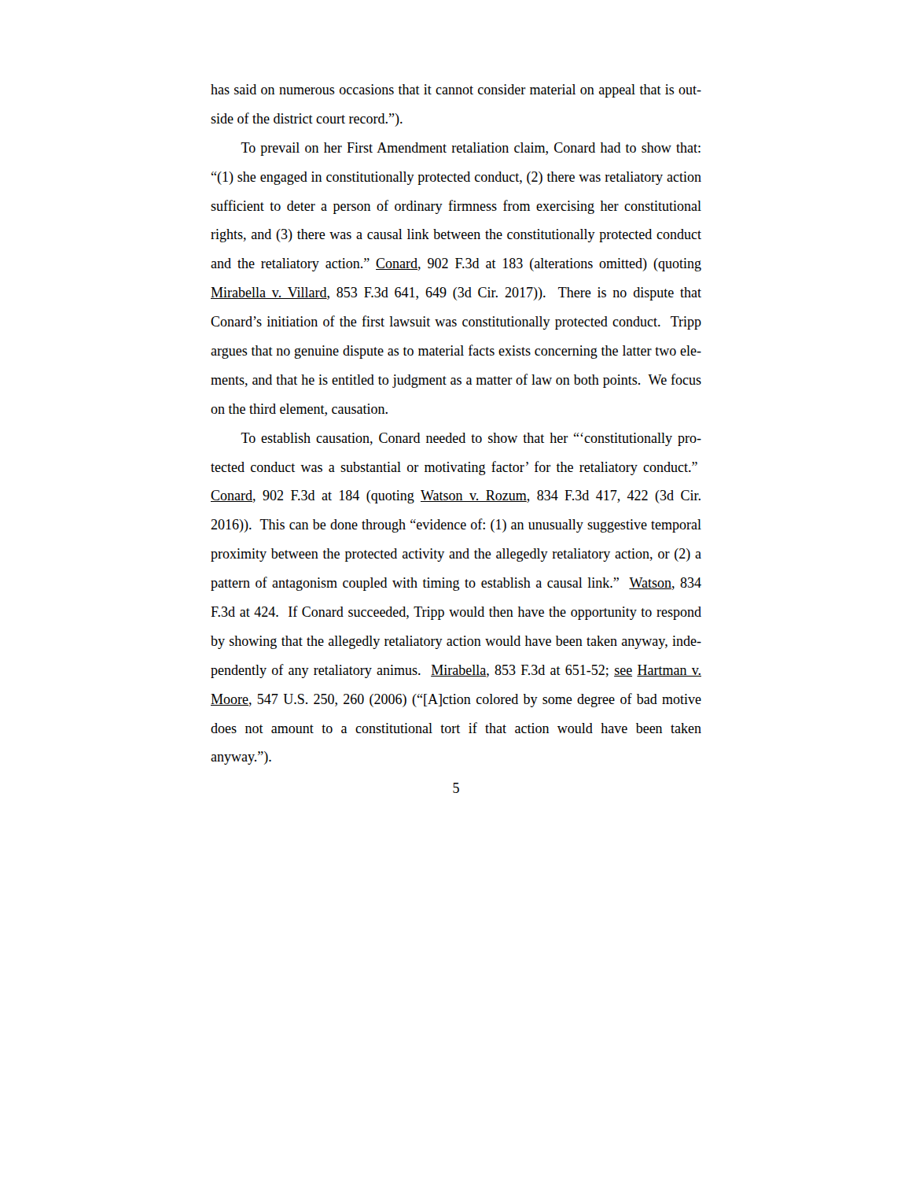has said on numerous occasions that it cannot consider material on appeal that is outside of the district court record.”).
To prevail on her First Amendment retaliation claim, Conard had to show that: “(1) she engaged in constitutionally protected conduct, (2) there was retaliatory action sufficient to deter a person of ordinary firmness from exercising her constitutional rights, and (3) there was a causal link between the constitutionally protected conduct and the retaliatory action.” Conard, 902 F.3d at 183 (alterations omitted) (quoting Mirabella v. Villard, 853 F.3d 641, 649 (3d Cir. 2017)). There is no dispute that Conard’s initiation of the first lawsuit was constitutionally protected conduct. Tripp argues that no genuine dispute as to material facts exists concerning the latter two elements, and that he is entitled to judgment as a matter of law on both points. We focus on the third element, causation.
To establish causation, Conard needed to show that her “‘constitutionally protected conduct was a substantial or motivating factor’ for the retaliatory conduct.” Conard, 902 F.3d at 184 (quoting Watson v. Rozum, 834 F.3d 417, 422 (3d Cir. 2016)). This can be done through “evidence of: (1) an unusually suggestive temporal proximity between the protected activity and the allegedly retaliatory action, or (2) a pattern of antagonism coupled with timing to establish a causal link.” Watson, 834 F.3d at 424. If Conard succeeded, Tripp would then have the opportunity to respond by showing that the allegedly retaliatory action would have been taken anyway, independently of any retaliatory animus. Mirabella, 853 F.3d at 651-52; see Hartman v. Moore, 547 U.S. 250, 260 (2006) (“[A]ction colored by some degree of bad motive does not amount to a constitutional tort if that action would have been taken anyway.”).
5